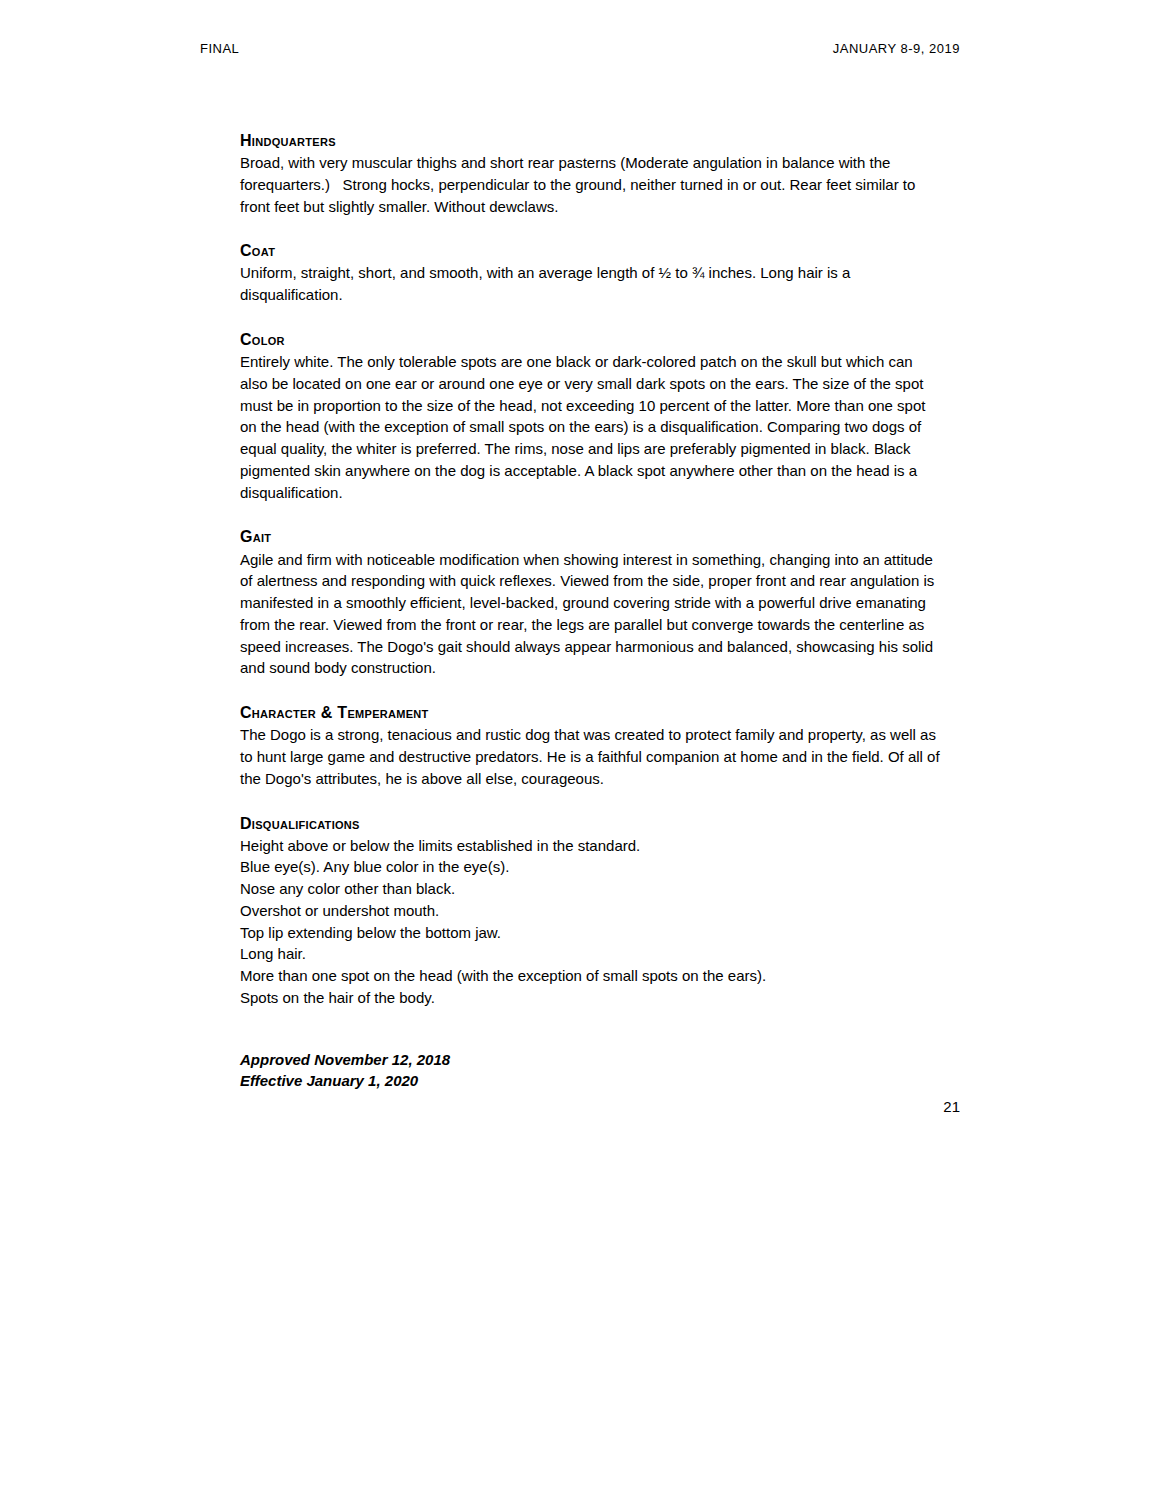Final
January 8-9, 2019
Hindquarters
Broad, with very muscular thighs and short rear pasterns (Moderate angulation in balance with the forequarters.) Strong hocks, perpendicular to the ground, neither turned in or out. Rear feet similar to front feet but slightly smaller. Without dewclaws.
Coat
Uniform, straight, short, and smooth, with an average length of ½ to ¾ inches. Long hair is a disqualification.
Color
Entirely white. The only tolerable spots are one black or dark-colored patch on the skull but which can also be located on one ear or around one eye or very small dark spots on the ears. The size of the spot must be in proportion to the size of the head, not exceeding 10 percent of the latter. More than one spot on the head (with the exception of small spots on the ears) is a disqualification. Comparing two dogs of equal quality, the whiter is preferred. The rims, nose and lips are preferably pigmented in black. Black pigmented skin anywhere on the dog is acceptable. A black spot anywhere other than on the head is a disqualification.
Gait
Agile and firm with noticeable modification when showing interest in something, changing into an attitude of alertness and responding with quick reflexes. Viewed from the side, proper front and rear angulation is manifested in a smoothly efficient, level-backed, ground covering stride with a powerful drive emanating from the rear. Viewed from the front or rear, the legs are parallel but converge towards the centerline as speed increases. The Dogo's gait should always appear harmonious and balanced, showcasing his solid and sound body construction.
Character & Temperament
The Dogo is a strong, tenacious and rustic dog that was created to protect family and property, as well as to hunt large game and destructive predators. He is a faithful companion at home and in the field. Of all of the Dogo's attributes, he is above all else, courageous.
Disqualifications
Height above or below the limits established in the standard.
Blue eye(s). Any blue color in the eye(s).
Nose any color other than black.
Overshot or undershot mouth.
Top lip extending below the bottom jaw.
Long hair.
More than one spot on the head (with the exception of small spots on the ears).
Spots on the hair of the body.
Approved November 12, 2018
Effective January 1, 2020
21